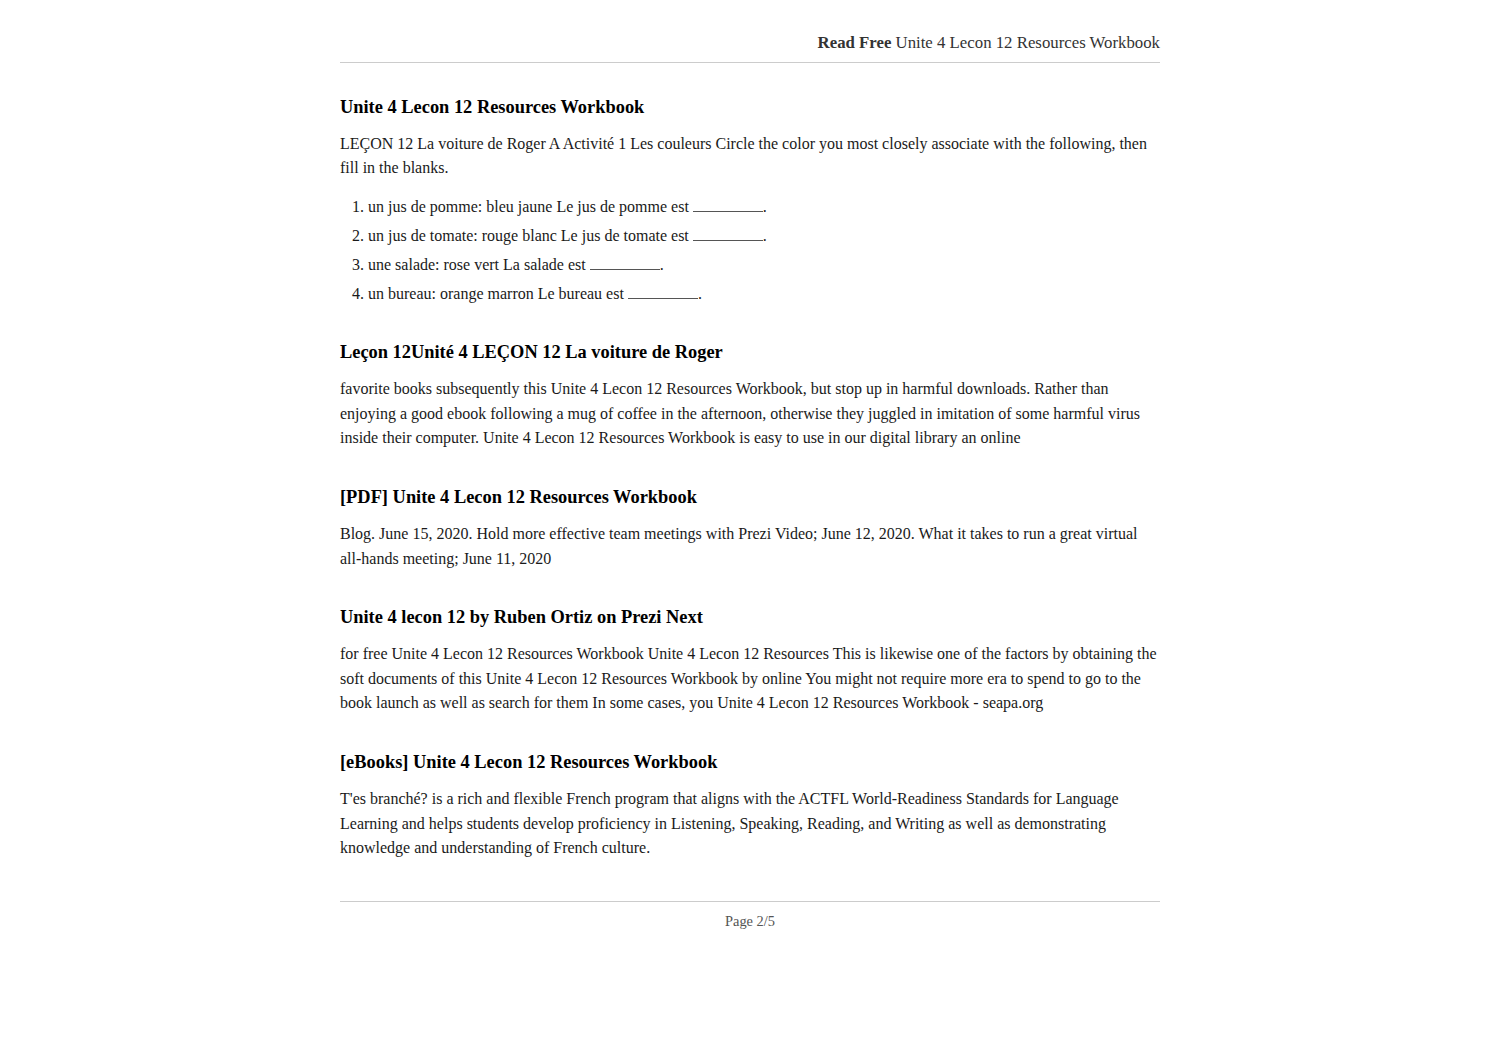Read Free Unite 4 Lecon 12 Resources Workbook
Unite 4 Lecon 12 Resources Workbook
LEÇON 12 La voiture de Roger A Activité 1 Les couleurs Circle the color you most closely associate with the following, then fill in the blanks.
un jus de pomme: bleu jaune Le jus de pomme est .
un jus de tomate: rouge blanc Le jus de tomate est .
une salade: rose vert La salade est .
un bureau: orange marron Le bureau est .
Leçon 12Unité 4 LEÇON 12 La voiture de Roger
favorite books subsequently this Unite 4 Lecon 12 Resources Workbook, but stop up in harmful downloads. Rather than enjoying a good ebook following a mug of coffee in the afternoon, otherwise they juggled in imitation of some harmful virus inside their computer. Unite 4 Lecon 12 Resources Workbook is easy to use in our digital library an online
[PDF] Unite 4 Lecon 12 Resources Workbook
Blog. June 15, 2020. Hold more effective team meetings with Prezi Video; June 12, 2020. What it takes to run a great virtual all-hands meeting; June 11, 2020
Unite 4 lecon 12 by Ruben Ortiz on Prezi Next
for free Unite 4 Lecon 12 Resources Workbook Unite 4 Lecon 12 Resources This is likewise one of the factors by obtaining the soft documents of this Unite 4 Lecon 12 Resources Workbook by online You might not require more era to spend to go to the book launch as well as search for them In some cases, you Unite 4 Lecon 12 Resources Workbook - seapa.org
[eBooks] Unite 4 Lecon 12 Resources Workbook
T'es branché? is a rich and flexible French program that aligns with the ACTFL World-Readiness Standards for Language Learning and helps students develop proficiency in Listening, Speaking, Reading, and Writing as well as demonstrating knowledge and understanding of French culture.
Page 2/5